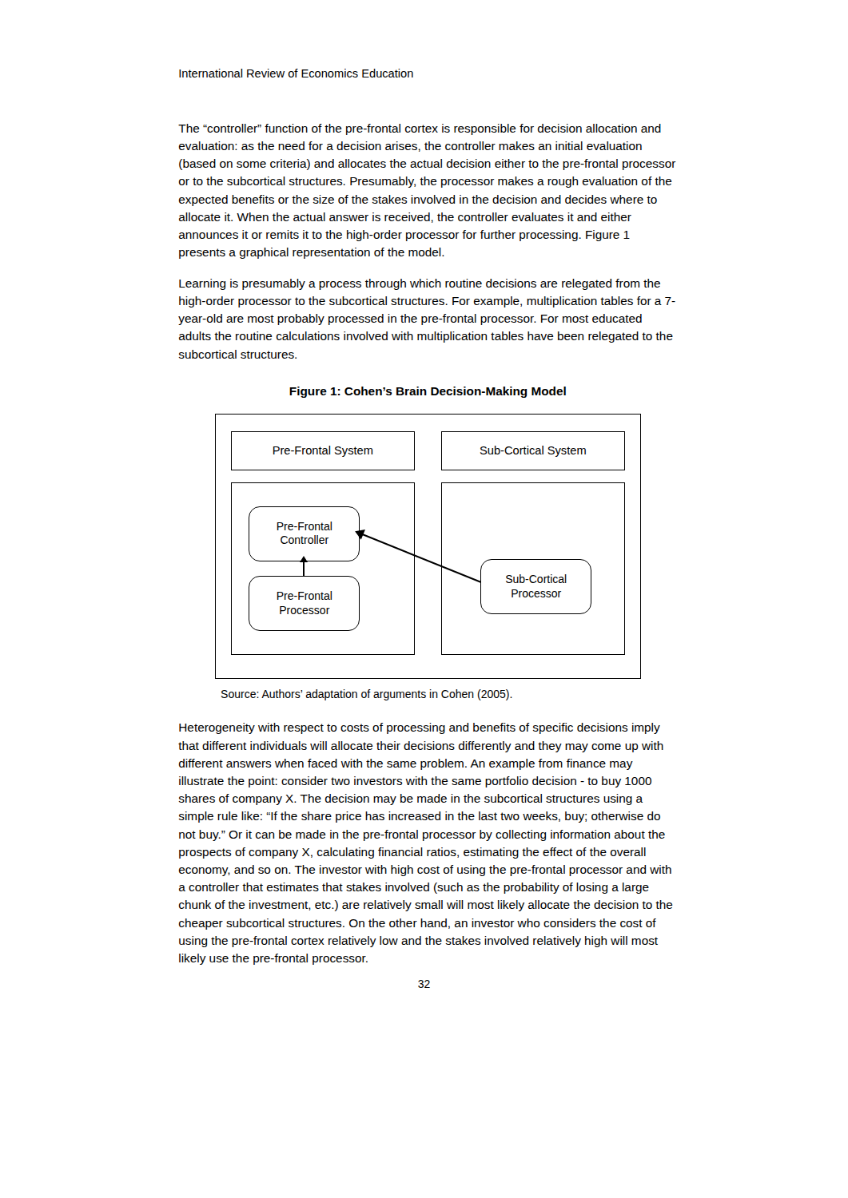International Review of Economics Education
The “controller” function of the pre-frontal cortex is responsible for decision allocation and evaluation: as the need for a decision arises, the controller makes an initial evaluation (based on some criteria) and allocates the actual decision either to the pre-frontal processor or to the subcortical structures. Presumably, the processor makes a rough evaluation of the expected benefits or the size of the stakes involved in the decision and decides where to allocate it. When the actual answer is received, the controller evaluates it and either announces it or remits it to the high-order processor for further processing. Figure 1 presents a graphical representation of the model.
Learning is presumably a process through which routine decisions are relegated from the high-order processor to the subcortical structures. For example, multiplication tables for a 7-year-old are most probably processed in the pre-frontal processor. For most educated adults the routine calculations involved with multiplication tables have been relegated to the subcortical structures.
Figure 1: Cohen’s Brain Decision-Making Model
Pre-Frontal System
Sub-Cortical System
Pre-Frontal
Controller
Pre-Frontal
Processor
Sub-Cortical
Processor
Source: Authors’ adaptation of arguments in Cohen (2005).
Heterogeneity with respect to costs of processing and benefits of specific decisions imply that different individuals will allocate their decisions differently and they may come up with different answers when faced with the same problem. An example from finance may illustrate the point: consider two investors with the same portfolio decision - to buy 1000 shares of company X. The decision may be made in the subcortical structures using a simple rule like: “If the share price has increased in the last two weeks, buy; otherwise do not buy.” Or it can be made in the pre-frontal processor by collecting information about the prospects of company X, calculating financial ratios, estimating the effect of the overall economy, and so on. The investor with high cost of using the pre-frontal processor and with a controller that estimates that stakes involved (such as the probability of losing a large chunk of the investment, etc.) are relatively small will most likely allocate the decision to the cheaper subcortical structures. On the other hand, an investor who considers the cost of using the pre-frontal cortex relatively low and the stakes involved relatively high will most likely use the pre-frontal processor.
32